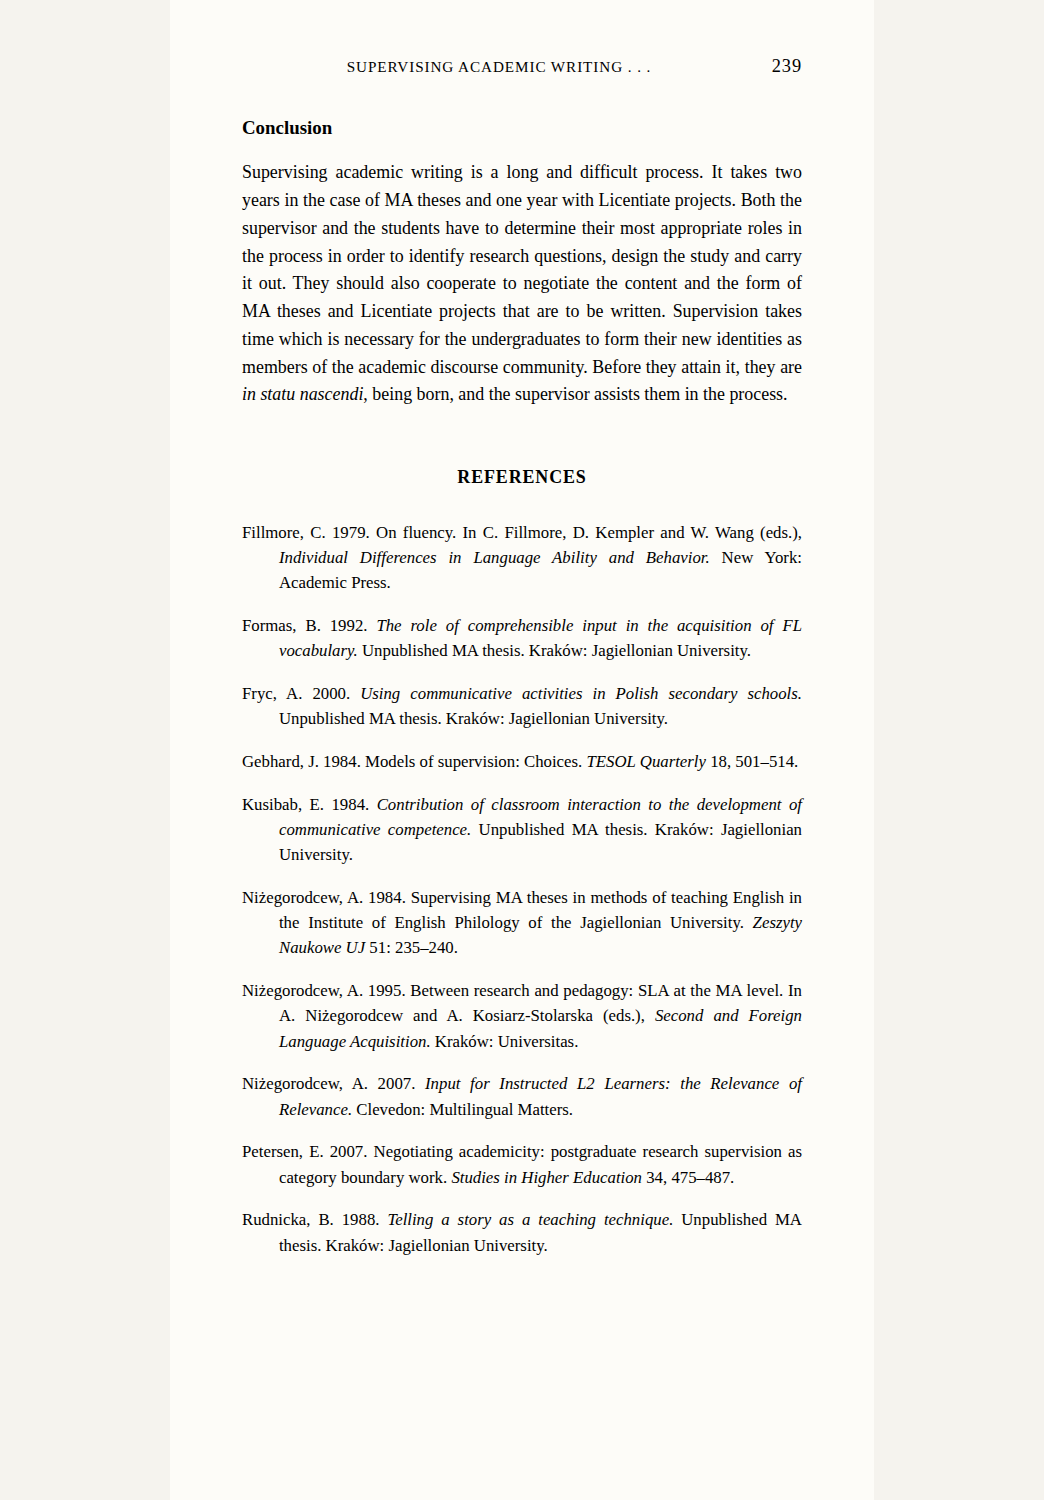Supervising academic writing . . . 239
Conclusion
Supervising academic writing is a long and difficult process. It takes two years in the case of MA theses and one year with Licentiate projects. Both the supervisor and the students have to determine their most appropriate roles in the process in order to identify research questions, design the study and carry it out. They should also cooperate to negotiate the content and the form of MA theses and Licentiate projects that are to be written. Supervision takes time which is necessary for the undergraduates to form their new identities as members of the academic discourse community. Before they attain it, they are in statu nascendi, being born, and the supervisor assists them in the process.
REFERENCES
Fillmore, C. 1979. On fluency. In C. Fillmore, D. Kempler and W. Wang (eds.), Individual Differences in Language Ability and Behavior. New York: Academic Press.
Formas, B. 1992. The role of comprehensible input in the acquisition of FL vocabulary. Unpublished MA thesis. Kraków: Jagiellonian University.
Fryc, A. 2000. Using communicative activities in Polish secondary schools. Unpublished MA thesis. Kraków: Jagiellonian University.
Gebhard, J. 1984. Models of supervision: Choices. TESOL Quarterly 18, 501–514.
Kusibab, E. 1984. Contribution of classroom interaction to the development of communicative competence. Unpublished MA thesis. Kraków: Jagiellonian University.
Niżegorodcew, A. 1984. Supervising MA theses in methods of teaching English in the Institute of English Philology of the Jagiellonian University. Zeszyty Naukowe UJ 51: 235–240.
Niżegorodcew, A. 1995. Between research and pedagogy: SLA at the MA level. In A. Niżegorodcew and A. Kosiarz-Stolarska (eds.), Second and Foreign Language Acquisition. Kraków: Universitas.
Niżegorodcew, A. 2007. Input for Instructed L2 Learners: the Relevance of Relevance. Clevedon: Multilingual Matters.
Petersen, E. 2007. Negotiating academicity: postgraduate research supervision as category boundary work. Studies in Higher Education 34, 475–487.
Rudnicka, B. 1988. Telling a story as a teaching technique. Unpublished MA thesis. Kraków: Jagiellonian University.